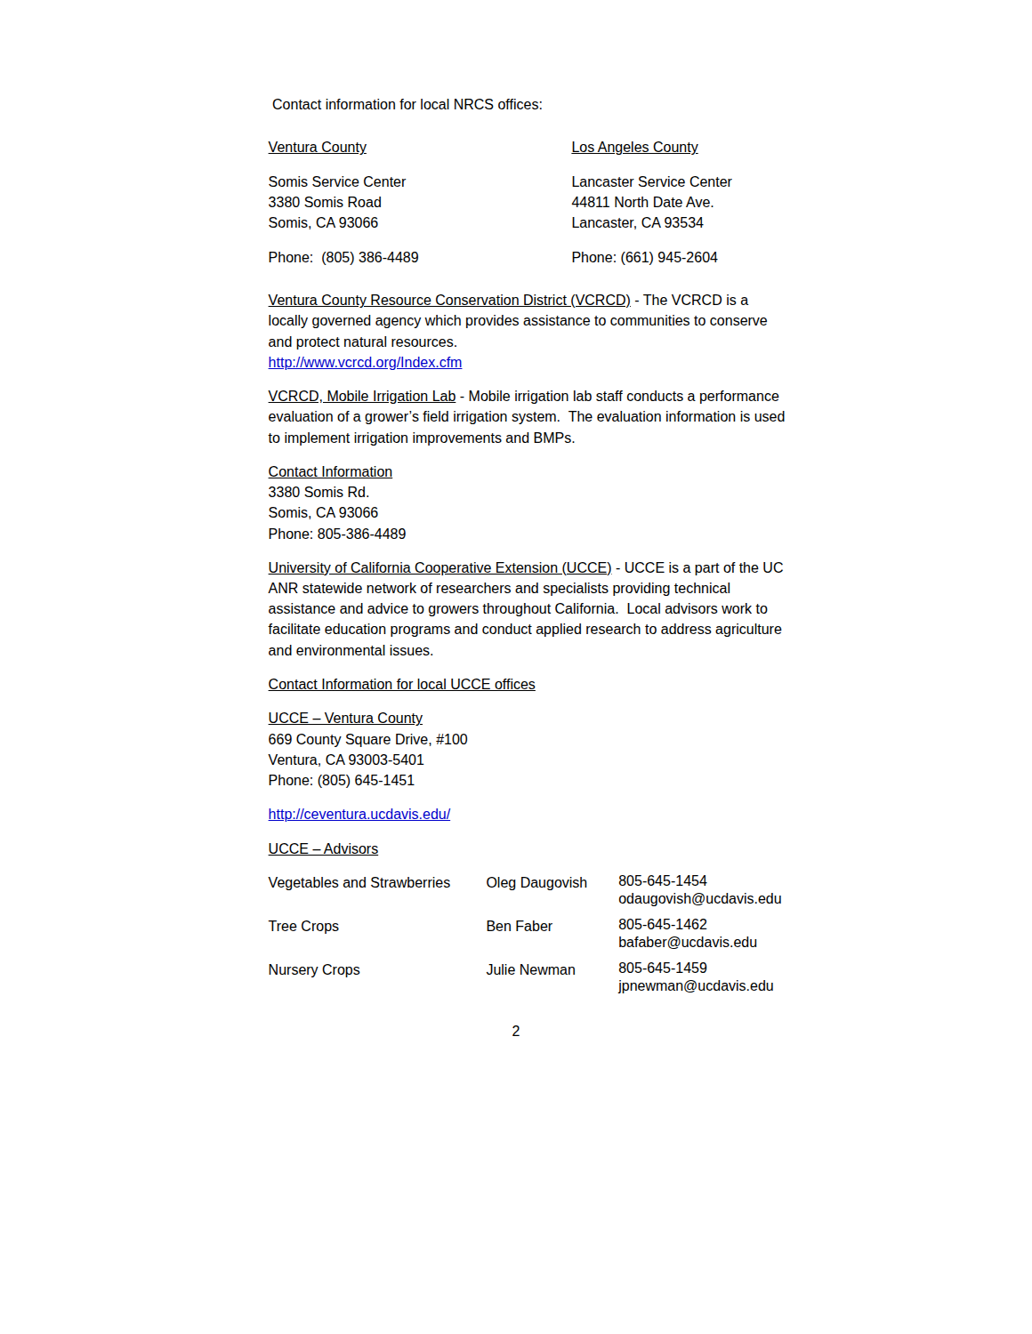Contact information for local NRCS offices:
| Ventura County | Los Angeles County |
| Somis Service Center 3380 Somis Road Somis, CA 93066 | Lancaster Service Center 44811 North Date Ave. Lancaster, CA 93534 |
| Phone: (805) 386-4489 | Phone: (661) 945-2604 |
Ventura County Resource Conservation District (VCRCD) - The VCRCD is a locally governed agency which provides assistance to communities to conserve and protect natural resources.
http://www.vcrcd.org/Index.cfm
VCRCD, Mobile Irrigation Lab - Mobile irrigation lab staff conducts a performance evaluation of a grower’s field irrigation system. The evaluation information is used to implement irrigation improvements and BMPs.
Contact Information
3380 Somis Rd.
Somis, CA 93066
Phone: 805-386-4489
University of California Cooperative Extension (UCCE) - UCCE is a part of the UC ANR statewide network of researchers and specialists providing technical assistance and advice to growers throughout California. Local advisors work to facilitate education programs and conduct applied research to address agriculture and environmental issues.
Contact Information for local UCCE offices
UCCE – Ventura County
669 County Square Drive, #100
Ventura, CA 93003-5401
Phone: (805) 645-1451
http://ceventura.ucdavis.edu/
UCCE – Advisors
| Vegetables and Strawberries | Oleg Daugovish | 805-645-1454 odaugovish@ucdavis.edu |
| Tree Crops | Ben Faber | 805-645-1462 bafaber@ucdavis.edu |
| Nursery Crops | Julie Newman | 805-645-1459 jpnewman@ucdavis.edu |
2